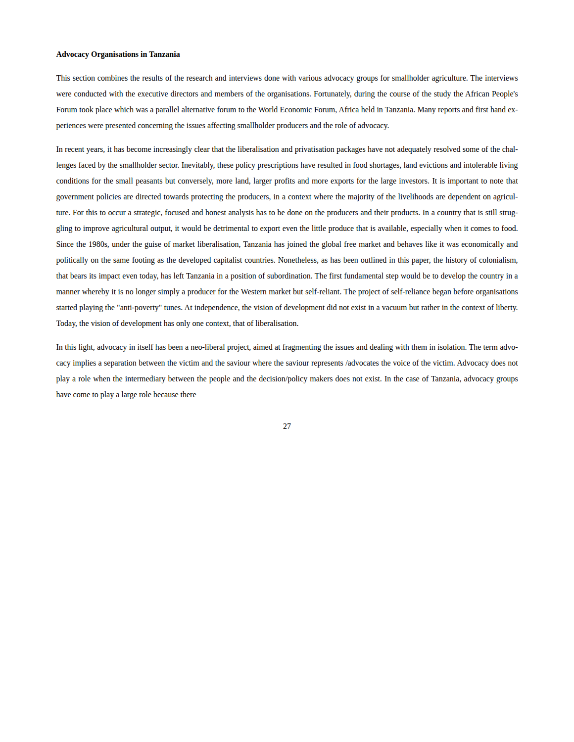Advocacy Organisations in Tanzania
This section combines the results of the research and interviews done with various advocacy groups for smallholder agriculture. The interviews were conducted with the executive directors and members of the organisations. Fortunately, during the course of the study the African People's Forum took place which was a parallel alternative forum to the World Economic Forum, Africa held in Tanzania. Many reports and first hand experiences were presented concerning the issues affecting smallholder producers and the role of advocacy.
In recent years, it has become increasingly clear that the liberalisation and privatisation packages have not adequately resolved some of the challenges faced by the smallholder sector. Inevitably, these policy prescriptions have resulted in food shortages, land evictions and intolerable living conditions for the small peasants but conversely, more land, larger profits and more exports for the large investors. It is important to note that government policies are directed towards protecting the producers, in a context where the majority of the livelihoods are dependent on agriculture. For this to occur a strategic, focused and honest analysis has to be done on the producers and their products. In a country that is still struggling to improve agricultural output, it would be detrimental to export even the little produce that is available, especially when it comes to food. Since the 1980s, under the guise of market liberalisation, Tanzania has joined the global free market and behaves like it was economically and politically on the same footing as the developed capitalist countries. Nonetheless, as has been outlined in this paper, the history of colonialism, that bears its impact even today, has left Tanzania in a position of subordination. The first fundamental step would be to develop the country in a manner whereby it is no longer simply a producer for the Western market but self-reliant. The project of self-reliance began before organisations started playing the "anti-poverty" tunes. At independence, the vision of development did not exist in a vacuum but rather in the context of liberty. Today, the vision of development has only one context, that of liberalisation.
In this light, advocacy in itself has been a neo-liberal project, aimed at fragmenting the issues and dealing with them in isolation. The term advocacy implies a separation between the victim and the saviour where the saviour represents /advocates the voice of the victim. Advocacy does not play a role when the intermediary between the people and the decision/policy makers does not exist. In the case of Tanzania, advocacy groups have come to play a large role because there
27